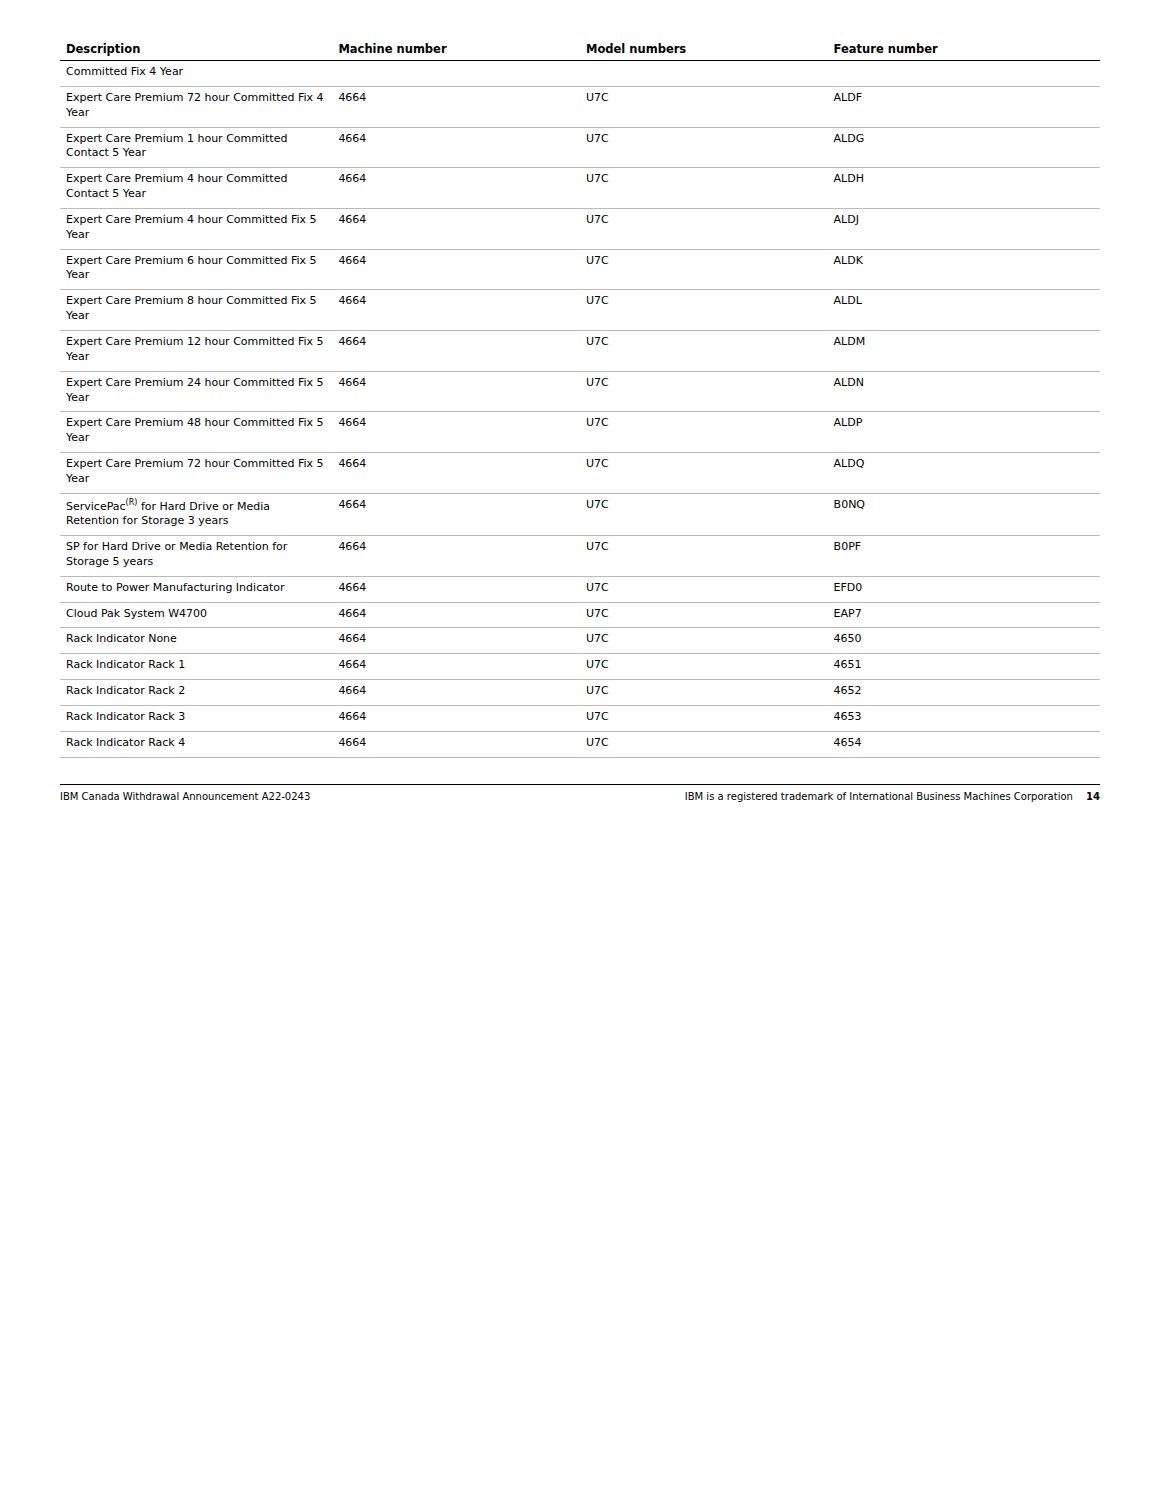| Description | Machine number | Model numbers | Feature number |
| --- | --- | --- | --- |
| Committed Fix 4 Year | | | |
| Expert Care Premium 72 hour Committed Fix 4 Year | 4664 | U7C | ALDF |
| Expert Care Premium 1 hour Committed Contact 5 Year | 4664 | U7C | ALDG |
| Expert Care Premium 4 hour Committed Contact 5 Year | 4664 | U7C | ALDH |
| Expert Care Premium 4 hour Committed Fix 5 Year | 4664 | U7C | ALDJ |
| Expert Care Premium 6 hour Committed Fix 5 Year | 4664 | U7C | ALDK |
| Expert Care Premium 8 hour Committed Fix 5 Year | 4664 | U7C | ALDL |
| Expert Care Premium 12 hour Committed Fix 5 Year | 4664 | U7C | ALDM |
| Expert Care Premium 24 hour Committed Fix 5 Year | 4664 | U7C | ALDN |
| Expert Care Premium 48 hour Committed Fix 5 Year | 4664 | U7C | ALDP |
| Expert Care Premium 72 hour Committed Fix 5 Year | 4664 | U7C | ALDQ |
| ServicePac (R) for Hard Drive or Media Retention for Storage 3 years | 4664 | U7C | B0NQ |
| SP for Hard Drive or Media Retention for Storage 5 years | 4664 | U7C | B0PF |
| Route to Power Manufacturing Indicator | 4664 | U7C | EFD0 |
| Cloud Pak System W4700 | 4664 | U7C | EAP7 |
| Rack Indicator None | 4664 | U7C | 4650 |
| Rack Indicator Rack 1 | 4664 | U7C | 4651 |
| Rack Indicator Rack 2 | 4664 | U7C | 4652 |
| Rack Indicator Rack 3 | 4664 | U7C | 4653 |
| Rack Indicator Rack 4 | 4664 | U7C | 4654 |
IBM Canada Withdrawal Announcement A22-0243
IBM is a registered trademark of International Business Machines Corporation 14